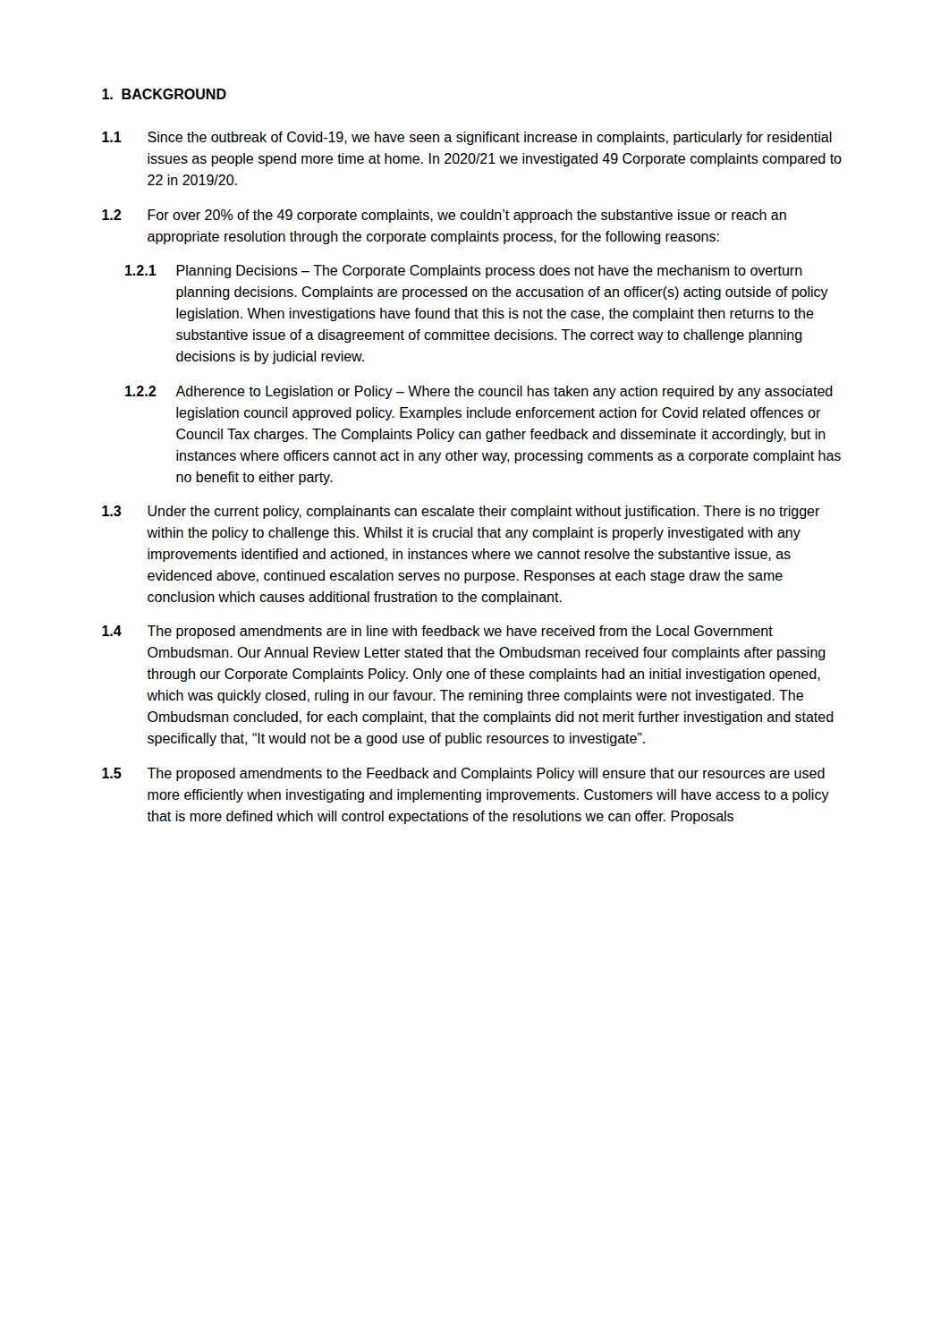1. BACKGROUND
1.1
Since the outbreak of Covid-19, we have seen a significant increase in complaints, particularly for residential issues as people spend more time at home. In 2020/21 we investigated 49 Corporate complaints compared to 22 in 2019/20.
1.2
For over 20% of the 49 corporate complaints, we couldn’t approach the substantive issue or reach an appropriate resolution through the corporate complaints process, for the following reasons:
1.2.1
Planning Decisions – The Corporate Complaints process does not have the mechanism to overturn planning decisions. Complaints are processed on the accusation of an officer(s) acting outside of policy legislation. When investigations have found that this is not the case, the complaint then returns to the substantive issue of a disagreement of committee decisions. The correct way to challenge planning decisions is by judicial review.
1.2.2
Adherence to Legislation or Policy – Where the council has taken any action required by any associated legislation council approved policy. Examples include enforcement action for Covid related offences or Council Tax charges. The Complaints Policy can gather feedback and disseminate it accordingly, but in instances where officers cannot act in any other way, processing comments as a corporate complaint has no benefit to either party.
1.3
Under the current policy, complainants can escalate their complaint without justification. There is no trigger within the policy to challenge this. Whilst it is crucial that any complaint is properly investigated with any improvements identified and actioned, in instances where we cannot resolve the substantive issue, as evidenced above, continued escalation serves no purpose. Responses at each stage draw the same conclusion which causes additional frustration to the complainant.
1.4
The proposed amendments are in line with feedback we have received from the Local Government Ombudsman. Our Annual Review Letter stated that the Ombudsman received four complaints after passing through our Corporate Complaints Policy. Only one of these complaints had an initial investigation opened, which was quickly closed, ruling in our favour. The remining three complaints were not investigated. The Ombudsman concluded, for each complaint, that the complaints did not merit further investigation and stated specifically that, “It would not be a good use of public resources to investigate”.
1.5
The proposed amendments to the Feedback and Complaints Policy will ensure that our resources are used more efficiently when investigating and implementing improvements. Customers will have access to a policy that is more defined which will control expectations of the resolutions we can offer. Proposals